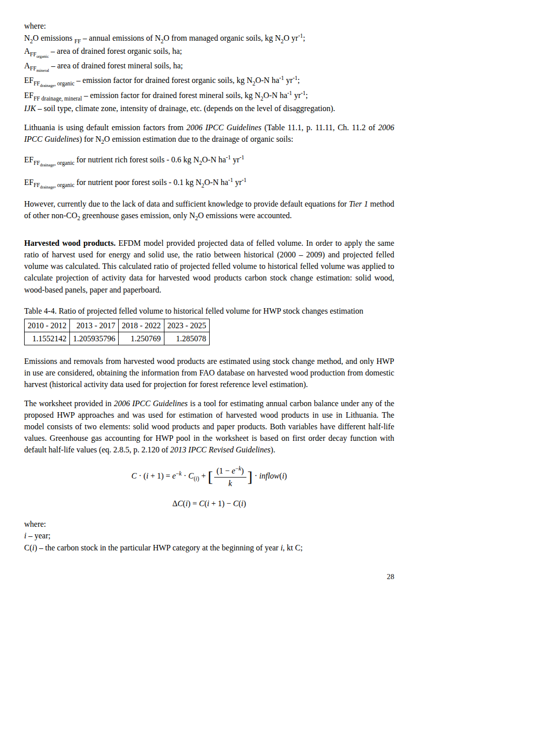where:
N2O emissions FF – annual emissions of N2O from managed organic soils, kg N2O yr-1;
AFForganic – area of drained forest organic soils, ha;
AFFmineral – area of drained forest mineral soils, ha;
EFFFdrainage, organic – emission factor for drained forest organic soils, kg N2O-N ha-1 yr-1;
EFFF drainage, mineral – emission factor for drained forest mineral soils, kg N2O-N ha-1 yr-1;
IJK – soil type, climate zone, intensity of drainage, etc. (depends on the level of disaggregation).
Lithuania is using default emission factors from 2006 IPCC Guidelines (Table 11.1, p. 11.11, Ch. 11.2 of 2006 IPCC Guidelines) for N2O emission estimation due to the drainage of organic soils:
EFFFdrainage, organic for nutrient rich forest soils - 0.6 kg N2O-N ha-1 yr-1
EFFFdrainage, organic for nutrient poor forest soils - 0.1 kg N2O-N ha-1 yr-1
However, currently due to the lack of data and sufficient knowledge to provide default equations for Tier 1 method of other non-CO2 greenhouse gases emission, only N2O emissions were accounted.
Harvested wood products. EFDM model provided projected data of felled volume. In order to apply the same ratio of harvest used for energy and solid use, the ratio between historical (2000 – 2009) and projected felled volume was calculated. This calculated ratio of projected felled volume to historical felled volume was applied to calculate projection of activity data for harvested wood products carbon stock change estimation: solid wood, wood-based panels, paper and paperboard.
Table 4-4. Ratio of projected felled volume to historical felled volume for HWP stock changes estimation
| 2010 - 2012 | 2013 - 2017 | 2018 - 2022 | 2023 - 2025 |
| 1.1552142 | 1.205935796 | 1.250769 | 1.285078 |
Emissions and removals from harvested wood products are estimated using stock change method, and only HWP in use are considered, obtaining the information from FAO database on harvested wood production from domestic harvest (historical activity data used for projection for forest reference level estimation).
The worksheet provided in 2006 IPCC Guidelines is a tool for estimating annual carbon balance under any of the proposed HWP approaches and was used for estimation of harvested wood products in use in Lithuania. The model consists of two elements: solid wood products and paper products. Both variables have different half-life values. Greenhouse gas accounting for HWP pool in the worksheet is based on first order decay function with default half-life values (eq. 2.8.5, p. 2.120 of 2013 IPCC Revised Guidelines).
C · (i + 1) = e−k · C(i) + [(1 − e−k) k] · inflow(i)
ΔC(i) = C(i + 1) − C(i)
where:
i – year;
C(i) – the carbon stock in the particular HWP category at the beginning of year i, kt C;
28